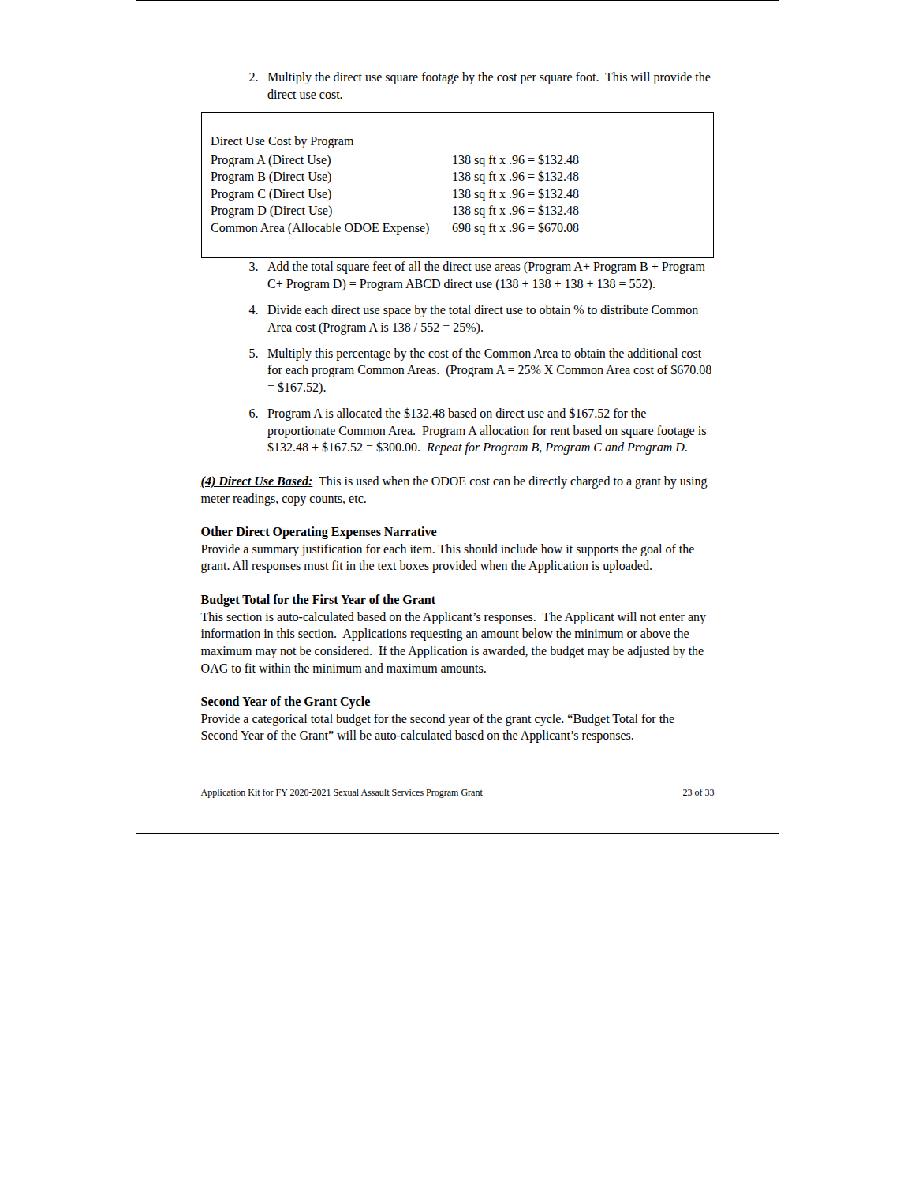Multiply the direct use square footage by the cost per square foot. This will provide the direct use cost.
| Direct Use Cost by Program |
| Program A (Direct Use) | 138 sq ft x .96 = $132.48 |
| Program B (Direct Use) | 138 sq ft x .96 = $132.48 |
| Program C (Direct Use) | 138 sq ft x .96 = $132.48 |
| Program D (Direct Use) | 138 sq ft x .96 = $132.48 |
| Common Area (Allocable ODOE Expense) | 698 sq ft x .96 = $670.08 |
Add the total square feet of all the direct use areas (Program A+ Program B + Program C+ Program D) = Program ABCD direct use (138 + 138 + 138 + 138 = 552).
Divide each direct use space by the total direct use to obtain % to distribute Common Area cost (Program A is 138 / 552 = 25%).
Multiply this percentage by the cost of the Common Area to obtain the additional cost for each program Common Areas. (Program A = 25% X Common Area cost of $670.08 = $167.52).
Program A is allocated the $132.48 based on direct use and $167.52 for the proportionate Common Area. Program A allocation for rent based on square footage is $132.48 + $167.52 = $300.00. Repeat for Program B, Program C and Program D.
(4) Direct Use Based: This is used when the ODOE cost can be directly charged to a grant by using meter readings, copy counts, etc.
Other Direct Operating Expenses Narrative
Provide a summary justification for each item. This should include how it supports the goal of the grant. All responses must fit in the text boxes provided when the Application is uploaded.
Budget Total for the First Year of the Grant
This section is auto-calculated based on the Applicant’s responses. The Applicant will not enter any information in this section. Applications requesting an amount below the minimum or above the maximum may not be considered. If the Application is awarded, the budget may be adjusted by the OAG to fit within the minimum and maximum amounts.
Second Year of the Grant Cycle
Provide a categorical total budget for the second year of the grant cycle. “Budget Total for the Second Year of the Grant” will be auto-calculated based on the Applicant’s responses.
Application Kit for FY 2020-2021 Sexual Assault Services Program Grant 23 of 33